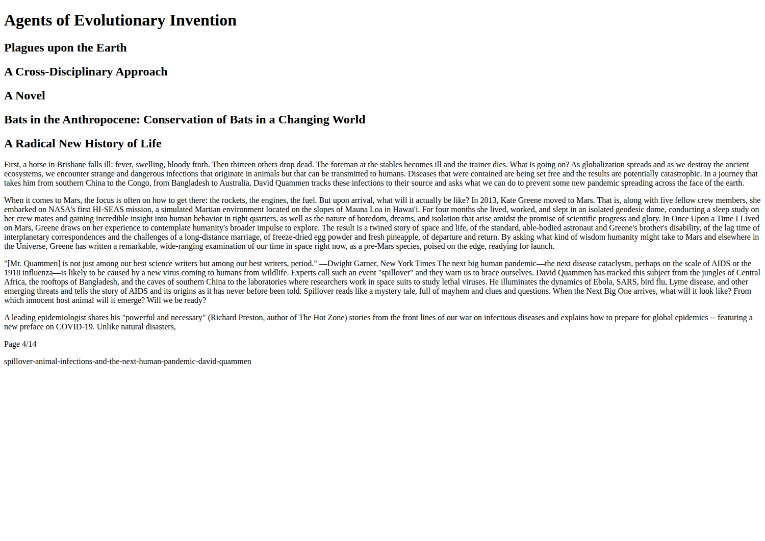Agents of Evolutionary Invention
Plagues upon the Earth
A Cross-Disciplinary Approach
A Novel
Bats in the Anthropocene: Conservation of Bats in a Changing World
A Radical New History of Life
First, a horse in Brisbane falls ill: fever, swelling, bloody froth. Then thirteen others drop dead. The foreman at the stables becomes ill and the trainer dies. What is going on? As globalization spreads and as we destroy the ancient ecosystems, we encounter strange and dangerous infections that originate in animals but that can be transmitted to humans. Diseases that were contained are being set free and the results are potentially catastrophic. In a journey that takes him from southern China to the Congo, from Bangladesh to Australia, David Quammen tracks these infections to their source and asks what we can do to prevent some new pandemic spreading across the face of the earth.
When it comes to Mars, the focus is often on how to get there: the rockets, the engines, the fuel. But upon arrival, what will it actually be like? In 2013, Kate Greene moved to Mars. That is, along with five fellow crew members, she embarked on NASA's first HI-SEAS mission, a simulated Martian environment located on the slopes of Mauna Loa in Hawai'i. For four months she lived, worked, and slept in an isolated geodesic dome, conducting a sleep study on her crew mates and gaining incredible insight into human behavior in tight quarters, as well as the nature of boredom, dreams, and isolation that arise amidst the promise of scientific progress and glory. In Once Upon a Time I Lived on Mars, Greene draws on her experience to contemplate humanity's broader impulse to explore. The result is a twined story of space and life, of the standard, able-bodied astronaut and Greene's brother's disability, of the lag time of interplanetary correspondences and the challenges of a long-distance marriage, of freeze-dried egg powder and fresh pineapple, of departure and return. By asking what kind of wisdom humanity might take to Mars and elsewhere in the Universe, Greene has written a remarkable, wide-ranging examination of our time in space right now, as a pre-Mars species, poised on the edge, readying for launch.
"[Mr. Quammen] is not just among our best science writers but among our best writers, period." —Dwight Garner, New York Times The next big human pandemic—the next disease cataclysm, perhaps on the scale of AIDS or the 1918 influenza—is likely to be caused by a new virus coming to humans from wildlife. Experts call such an event "spillover" and they warn us to brace ourselves. David Quammen has tracked this subject from the jungles of Central Africa, the rooftops of Bangladesh, and the caves of southern China to the laboratories where researchers work in space suits to study lethal viruses. He illuminates the dynamics of Ebola, SARS, bird flu, Lyme disease, and other emerging threats and tells the story of AIDS and its origins as it has never before been told. Spillover reads like a mystery tale, full of mayhem and clues and questions. When the Next Big One arrives, what will it look like? From which innocent host animal will it emerge? Will we be ready?
A leading epidemiologist shares his "powerful and necessary" (Richard Preston, author of The Hot Zone) stories from the front lines of our war on infectious diseases and explains how to prepare for global epidemics -- featuring a new preface on COVID-19. Unlike natural disasters,
Page 4/14
spillover-animal-infections-and-the-next-human-pandemic-david-quammen